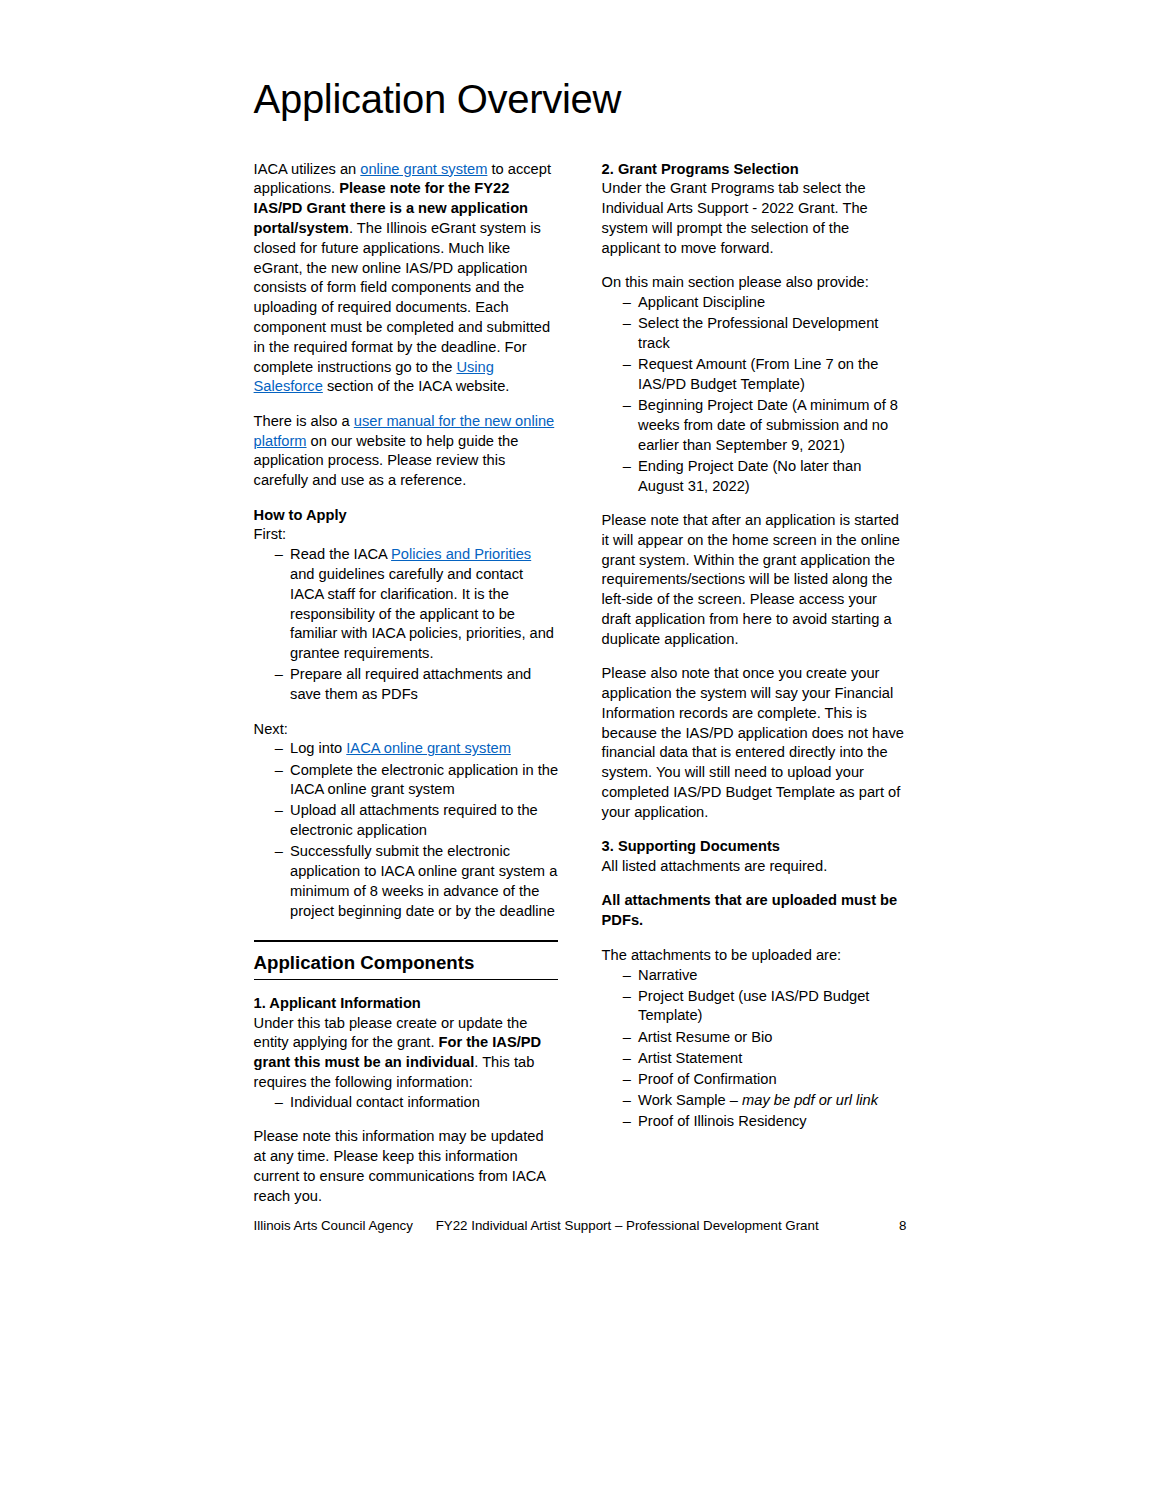Application Overview
IACA utilizes an online grant system to accept applications. Please note for the FY22 IAS/PD Grant there is a new application portal/system. The Illinois eGrant system is closed for future applications. Much like eGrant, the new online IAS/PD application consists of form field components and the uploading of required documents. Each component must be completed and submitted in the required format by the deadline. For complete instructions go to the Using Salesforce section of the IACA website.
There is also a user manual for the new online platform on our website to help guide the application process. Please review this carefully and use as a reference.
How to Apply
First:
Read the IACA Policies and Priorities and guidelines carefully and contact IACA staff for clarification. It is the responsibility of the applicant to be familiar with IACA policies, priorities, and grantee requirements.
Prepare all required attachments and save them as PDFs
Next:
Log into IACA online grant system
Complete the electronic application in the IACA online grant system
Upload all attachments required to the electronic application
Successfully submit the electronic application to IACA online grant system a minimum of 8 weeks in advance of the project beginning date or by the deadline
Application Components
1. Applicant Information
Under this tab please create or update the entity applying for the grant. For the IAS/PD grant this must be an individual. This tab requires the following information:
Individual contact information
Please note this information may be updated at any time. Please keep this information current to ensure communications from IACA reach you.
2. Grant Programs Selection
Under the Grant Programs tab select the Individual Arts Support - 2022 Grant. The system will prompt the selection of the applicant to move forward.
On this main section please also provide:
Applicant Discipline
Select the Professional Development track
Request Amount (From Line 7 on the IAS/PD Budget Template)
Beginning Project Date (A minimum of 8 weeks from date of submission and no earlier than September 9, 2021)
Ending Project Date (No later than August 31, 2022)
Please note that after an application is started it will appear on the home screen in the online grant system. Within the grant application the requirements/sections will be listed along the left-side of the screen. Please access your draft application from here to avoid starting a duplicate application.
Please also note that once you create your application the system will say your Financial Information records are complete. This is because the IAS/PD application does not have financial data that is entered directly into the system. You will still need to upload your completed IAS/PD Budget Template as part of your application.
3. Supporting Documents
All listed attachments are required.
All attachments that are uploaded must be PDFs.
The attachments to be uploaded are:
Narrative
Project Budget (use IAS/PD Budget Template)
Artist Resume or Bio
Artist Statement
Proof of Confirmation
Work Sample – may be pdf or url link
Proof of Illinois Residency
Illinois Arts Council Agency
FY22 Individual Artist Support – Professional Development Grant
8